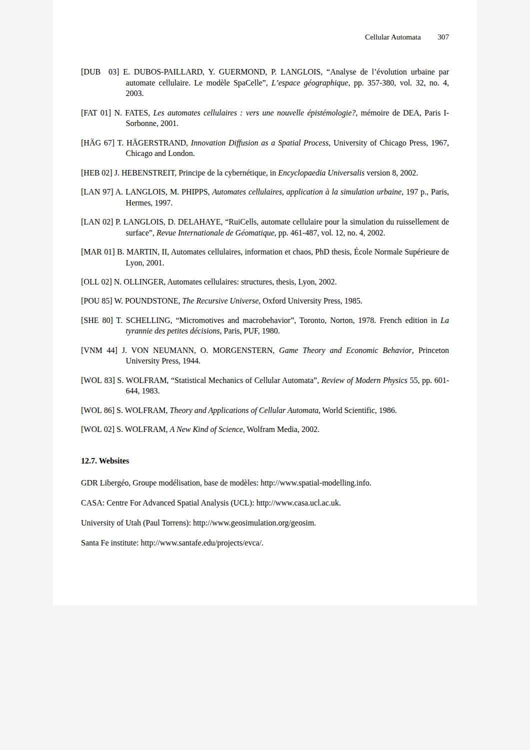Cellular Automata 307
[DUB 03] E. DUBOS-PAILLARD, Y. GUERMOND, P. LANGLOIS, “Analyse de l’évolution urbaine par automate cellulaire. Le modèle SpaCelle”, L’espace géographique, pp. 357-380, vol. 32, no. 4, 2003.
[FAT 01] N. FATES, Les automates cellulaires : vers une nouvelle épistémologie?, mémoire de DEA, Paris I- Sorbonne, 2001.
[HÄG 67] T. HÄGERSTRAND, Innovation Diffusion as a Spatial Process, University of Chicago Press, 1967, Chicago and London.
[HEB 02] J. HEBENSTREIT, Principe de la cybernétique, in Encyclopaedia Universalis version 8, 2002.
[LAN 97] A. LANGLOIS, M. PHIPPS, Automates cellulaires, application à la simulation urbaine, 197 p., Paris, Hermes, 1997.
[LAN 02] P. LANGLOIS, D. DELAHAYE, “RuiCells, automate cellulaire pour la simulation du ruissellement de surface”, Revue Internationale de Géomatique, pp. 461-487, vol. 12, no. 4, 2002.
[MAR 01] B. MARTIN, II, Automates cellulaires, information et chaos, PhD thesis, École Normale Supérieure de Lyon, 2001.
[OLL 02] N. OLLINGER, Automates cellulaires: structures, thesis, Lyon, 2002.
[POU 85] W. POUNDSTONE, The Recursive Universe, Oxford University Press, 1985.
[SHE 80] T. SCHELLING, “Micromotives and macrobehavior”, Toronto, Norton, 1978. French edition in La tyrannie des petites décisions, Paris, PUF, 1980.
[VNM 44] J. VON NEUMANN, O. MORGENSTERN, Game Theory and Economic Behavior, Princeton University Press, 1944.
[WOL 83] S. WOLFRAM, “Statistical Mechanics of Cellular Automata”, Review of Modern Physics 55, pp. 601-644, 1983.
[WOL 86] S. WOLFRAM, Theory and Applications of Cellular Automata, World Scientific, 1986.
[WOL 02] S. WOLFRAM, A New Kind of Science, Wolfram Media, 2002.
12.7. Websites
GDR Libergéo, Groupe modélisation, base de modèles: http://www.spatial-modelling.info.
CASA: Centre For Advanced Spatial Analysis (UCL): http://www.casa.ucl.ac.uk.
University of Utah (Paul Torrens): http://www.geosimulation.org/geosim.
Santa Fe institute: http://www.santafe.edu/projects/evca/.